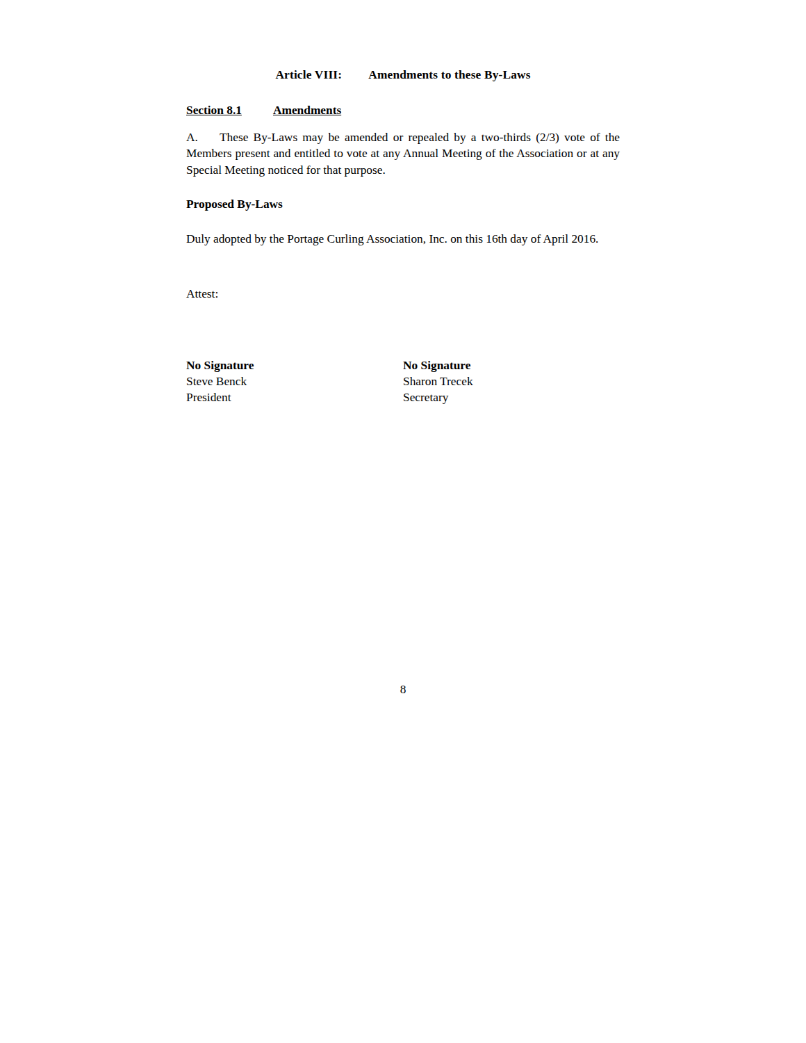Article VIII: Amendments to these By-Laws
Section 8.1 Amendments
A. These By-Laws may be amended or repealed by a two-thirds (2/3) vote of the Members present and entitled to vote at any Annual Meeting of the Association or at any Special Meeting noticed for that purpose.
Proposed By-Laws
Duly adopted by the Portage Curling Association, Inc. on this 16th day of April 2016.
Attest:
| No Signature Steve Benck President | No Signature Sharon Trecek Secretary |
8